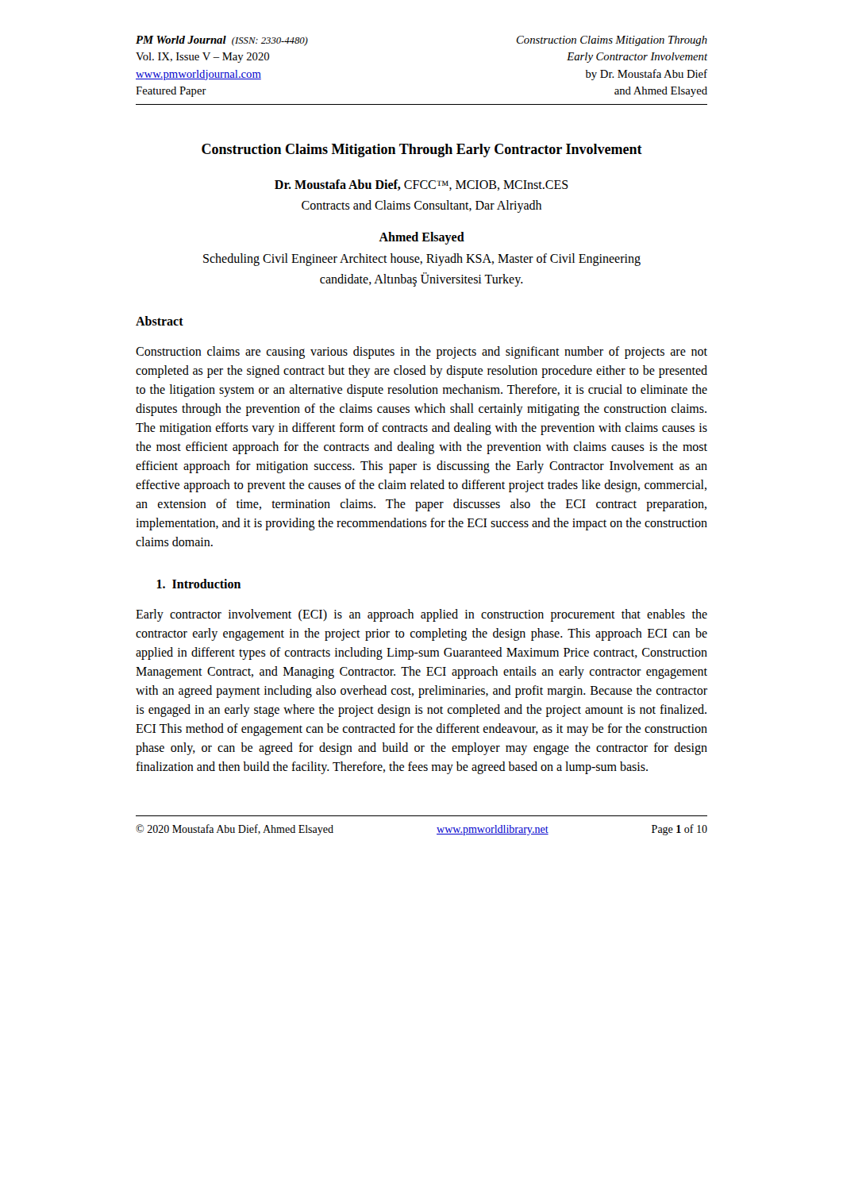PM World Journal (ISSN: 2330-4480)
Vol. IX, Issue V – May 2020
www.pmworldjournal.com
Featured Paper
Construction Claims Mitigation Through
Early Contractor Involvement
by Dr. Moustafa Abu Dief
and Ahmed Elsayed
Construction Claims Mitigation Through Early Contractor Involvement
Dr. Moustafa Abu Dief, CFCC™, MCIOB, MCInst.CES
Contracts and Claims Consultant, Dar Alriyadh
Ahmed Elsayed
Scheduling Civil Engineer Architect house, Riyadh KSA, Master of Civil Engineering
candidate, Altınbaş Üniversitesi Turkey.
Abstract
Construction claims are causing various disputes in the projects and significant number of projects are not completed as per the signed contract but they are closed by dispute resolution procedure either to be presented to the litigation system or an alternative dispute resolution mechanism. Therefore, it is crucial to eliminate the disputes through the prevention of the claims causes which shall certainly mitigating the construction claims. The mitigation efforts vary in different form of contracts and dealing with the prevention with claims causes is the most efficient approach for the contracts and dealing with the prevention with claims causes is the most efficient approach for mitigation success. This paper is discussing the Early Contractor Involvement as an effective approach to prevent the causes of the claim related to different project trades like design, commercial, an extension of time, termination claims. The paper discusses also the ECI contract preparation, implementation, and it is providing the recommendations for the ECI success and the impact on the construction claims domain.
1. Introduction
Early contractor involvement (ECI) is an approach applied in construction procurement that enables the contractor early engagement in the project prior to completing the design phase. This approach ECI can be applied in different types of contracts including Limp-sum Guaranteed Maximum Price contract, Construction Management Contract, and Managing Contractor. The ECI approach entails an early contractor engagement with an agreed payment including also overhead cost, preliminaries, and profit margin. Because the contractor is engaged in an early stage where the project design is not completed and the project amount is not finalized. ECI This method of engagement can be contracted for the different endeavour, as it may be for the construction phase only, or can be agreed for design and build or the employer may engage the contractor for design finalization and then build the facility. Therefore, the fees may be agreed based on a lump-sum basis.
© 2020 Moustafa Abu Dief, Ahmed Elsayed
www.pmworldlibrary.net
Page 1 of 10